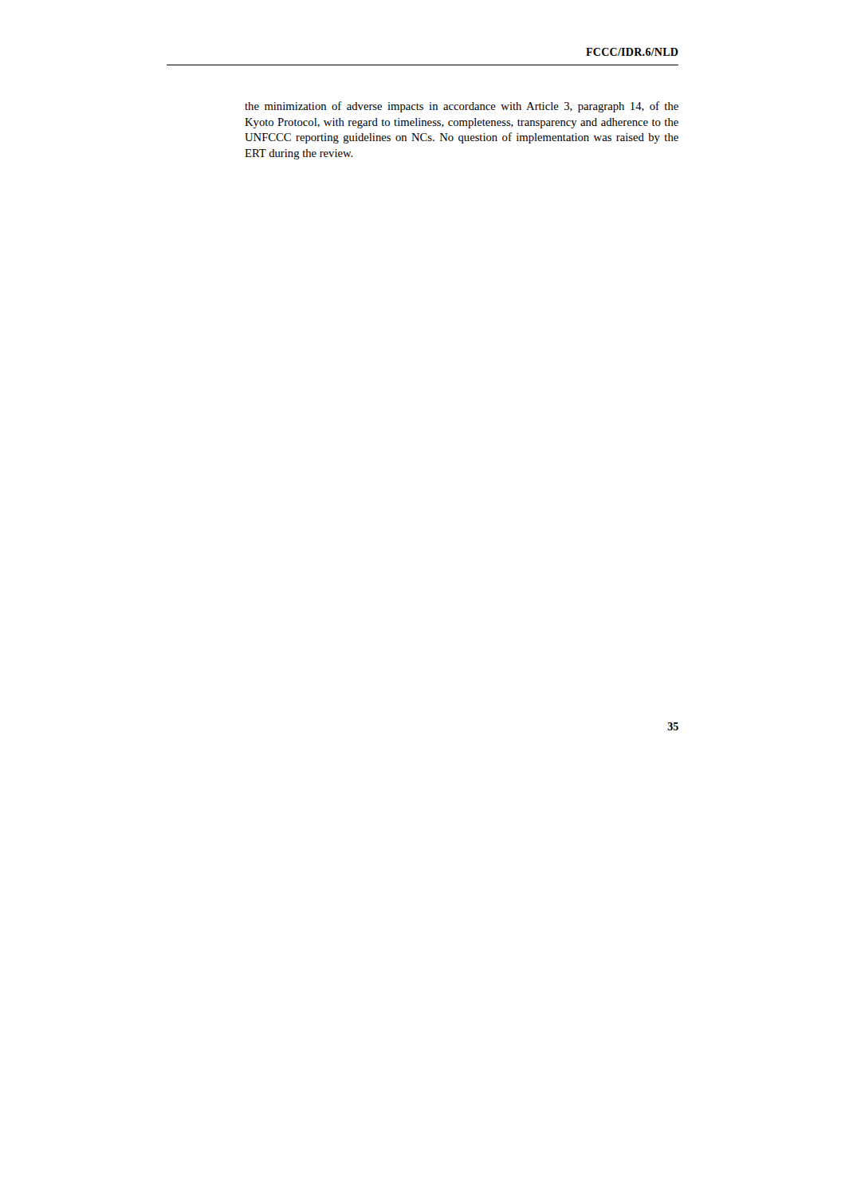FCCC/IDR.6/NLD
the minimization of adverse impacts in accordance with Article 3, paragraph 14, of the Kyoto Protocol, with regard to timeliness, completeness, transparency and adherence to the UNFCCC reporting guidelines on NCs. No question of implementation was raised by the ERT during the review.
35